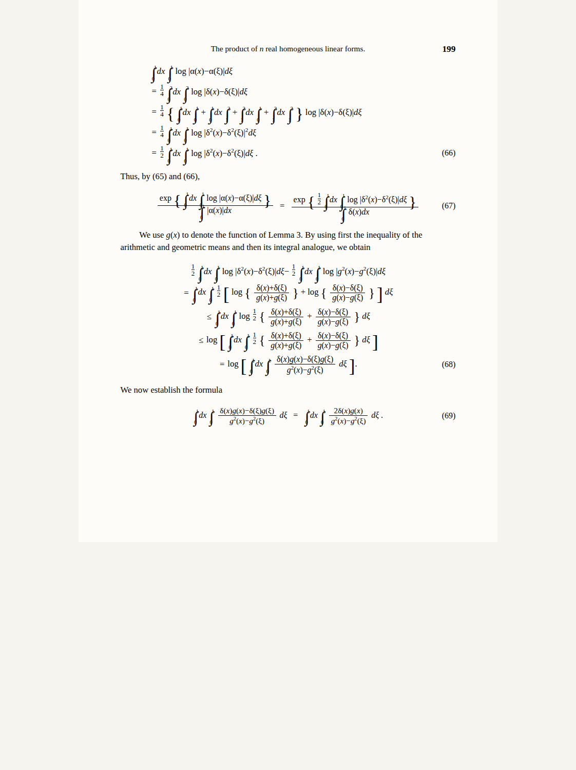The product of n real homogeneous linear forms. 199
∫10 dx ∫10 log |α(x)−α(ξ)|dξ
= 14 ∫20 dx ∫20 log |δ(x)−δ(ξ)|dξ
= 14 { ∫10 dx ∫10 + ∫10 dx ∫21 + ∫21 dx ∫10 + ∫21 dx ∫21 } log |δ(x)−δ(ξ)|dξ
= 14 ∫10 dx ∫10 log |δ2(x)−δ2(ξ)|2dξ
= 12 ∫10 dx ∫10 log |δ2(x)−δ2(ξ)|dξ . (66)
Thus, by (65) and (66),
exp { ∫10 dx ∫10 log |α(x)−α(ξ)|dξ } ∫10 |α(x)|dx = exp { 12 ∫10 dx ∫10 log |δ2(x)−δ2(ξ)|dξ } ∫10 δ(x)dx (67)
We use g(x) to denote the function of Lemma 3. By using first the inequality of the arithmetic and geometric means and then its integral analogue, we obtain
12 ∫10 dx ∫10 log |δ2(x)−δ2(ξ)|dξ− 12 ∫10 dx ∫10 log |g2(x)−g2(ξ)|dξ
= ∫10 dx ∫10 12 [ log { δ(x)+δ(ξ) g(x)+g(ξ) } + log { δ(x)−δ(ξ) g(x)−g(ξ) } ] dξ
≤ ∫10 dx ∫10 log 12 { δ(x)+δ(ξ) g(x)+g(ξ) + δ(x)−δ(ξ) g(x)−g(ξ) } dξ
≤ log [ ∫10 dx ∫10 12 { δ(x)+δ(ξ) g(x)+g(ξ) + δ(x)−δ(ξ) g(x)−g(ξ) } dξ ]
= log [ ∫10 dx ∫10 δ(x)g(x)−δ(ξ)g(ξ) g2(x)−g2(ξ) dξ ]. (68)
We now establish the formula
∫10 dx ∫10 δ(x)g(x)−δ(ξ)g(ξ) g2(x)−g2(ξ) dξ = ∫10 dx ∫10 2δ(x)g(x) g2(x)−g2(ξ) dξ . (69)